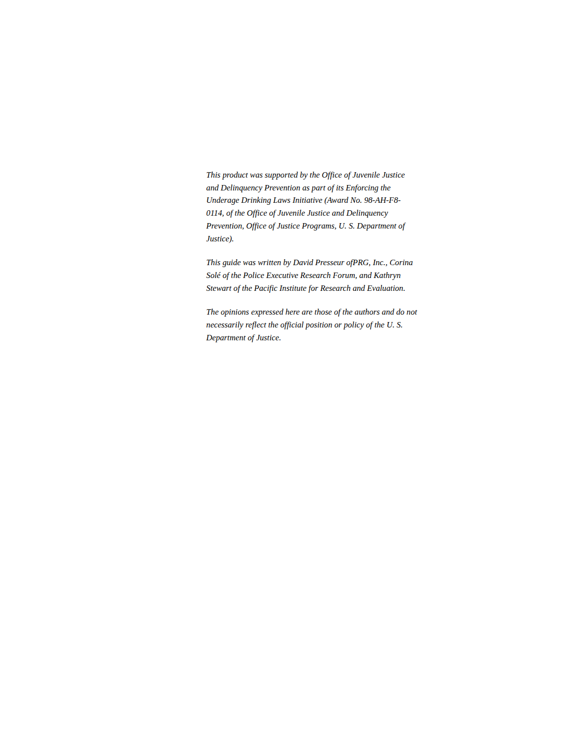This product was supported by the Office of Juvenile Justice and Delinquency Prevention as part of its Enforcing the Underage Drinking Laws Initiative (Award No. 98-AH-F8-0114, of the Office of Juvenile Justice and Delinquency Prevention, Office of Justice Programs, U. S. Department of Justice).
This guide was written by David Presseur ofPRG, Inc., Corina Solé of the Police Executive Research Forum, and Kathryn Stewart of the Pacific Institute for Research and Evaluation.
The opinions expressed here are those of the authors and do not necessarily reflect the official position or policy of the U. S. Department of Justice.